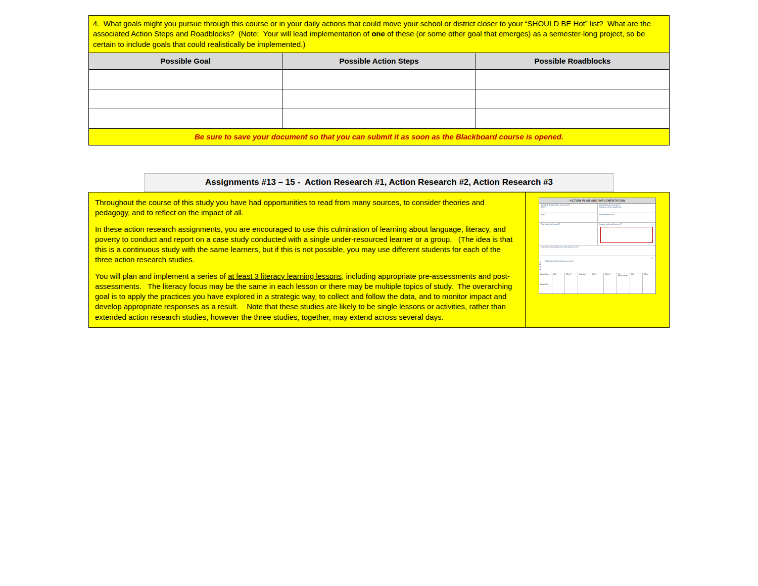| 4. What goals might you pursue through this course or in your daily actions that could move your school or district closer to your “SHOULD BE Hot” list? What are the associated Action Steps and Roadblocks? (Note: Your will lead implementation of one of these (or some other goal that emerges) as a semester-long project, so be certain to include goals that could realistically be implemented.) |
| Possible Goal | Possible Action Steps | Possible Roadblocks |
| Be sure to save your document so that you can submit it as soon as the Blackboard course is opened. |
Assignments #13 – 15 - Action Research #1, Action Research #2, Action Research #3
| Throughout the course of this study you have had opportunities to read from many sources, to consider theories and pedagogy, and to reflect on the impact of all. In these action research assignments, you are encouraged to use this culmination of learning about language, literacy, and poverty to conduct and report on a case study conducted with a single under-resourced learner or a group. (The idea is that this is a continuous study with the same learners, but if this is not possible, you may use different students for each of the three action research studies. You will plan and implement a series of at least 3 literacy learning lessons , including appropriate pre-assessments and post-assessments. The literacy focus may be the same in each lesson or there may be multiple topics of study. The overarching goal is to apply the practices you have explored in a strategic way, to collect and follow the data, and to monitor impact and develop appropriate responses as a result. Note that these studies are likely to be single lessons or activities, rather than extended action research studies, however the three studies, together, may extend across several days. | ACTION PLAN AND IMPLEMENTATION Identify & Explain (who, why, what?) Who? Goal (what do you hope?) Indicators of this goal(s) are: Why? Measurement tool: Plan (what will you do?) Outputs (what will you see?) Outcomes (what happened, what did you see?) ↘ Action Topic: Reflections (what will you do next?) Action Steps Who When? Indicators Who? When? 1st Measurement Who When Action Plan |